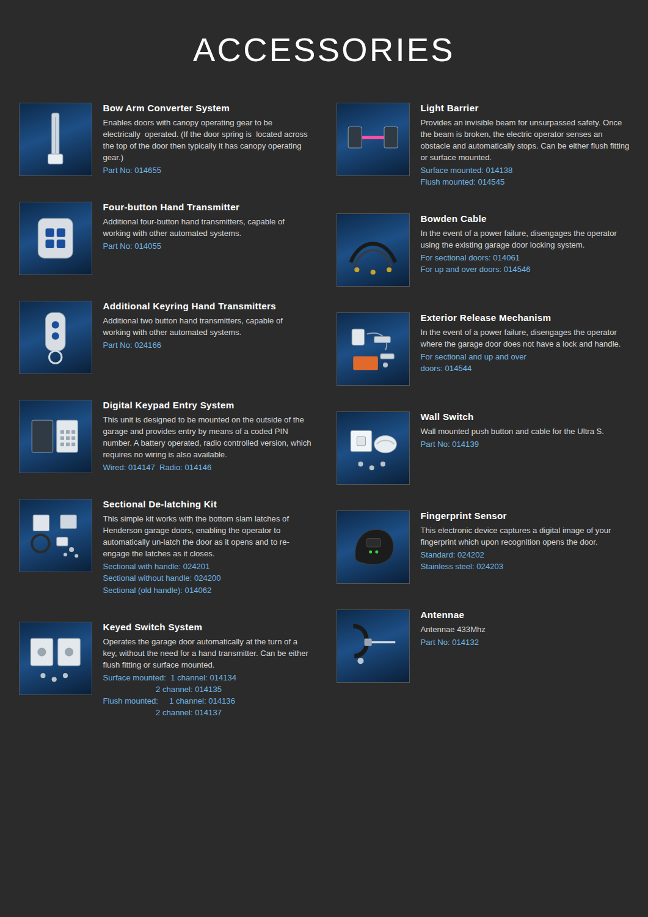ACCESSORIES
Bow Arm Converter System
Enables doors with canopy operating gear to be electrically operated. (If the door spring is located across the top of the door then typically it has canopy operating gear.)
Part No: 014655
Four-button Hand Transmitter
Additional four-button hand transmitters, capable of working with other automated systems.
Part No: 014055
Additional Keyring Hand Transmitters
Additional two button hand transmitters, capable of working with other automated systems.
Part No: 024166
Digital Keypad Entry System
This unit is designed to be mounted on the outside of the garage and provides entry by means of a coded PIN number. A battery operated, radio controlled version, which requires no wiring is also available.
Wired: 014147 Radio: 014146
Sectional De-latching Kit
This simple kit works with the bottom slam latches of Henderson garage doors, enabling the operator to automatically un-latch the door as it opens and to re-engage the latches as it closes.
Sectional with handle: 024201 Sectional without handle: 024200 Sectional (old handle): 014062
Keyed Switch System
Operates the garage door automatically at the turn of a key, without the need for a hand transmitter. Can be either flush fitting or surface mounted.
Surface mounted: 1 channel: 014134 2 channel: 014135 Flush mounted: 1 channel: 014136 2 channel: 014137
Light Barrier
Provides an invisible beam for unsurpassed safety. Once the beam is broken, the electric operator senses an obstacle and automatically stops. Can be either flush fitting or surface mounted.
Surface mounted: 014138 Flush mounted: 014545
Bowden Cable
In the event of a power failure, disengages the operator using the existing garage door locking system.
For sectional doors: 014061 For up and over doors: 014546
Exterior Release Mechanism
In the event of a power failure, disengages the operator where the garage door does not have a lock and handle.
For sectional and up and over doors: 014544
Wall Switch
Wall mounted push button and cable for the Ultra S.
Part No: 014139
Fingerprint Sensor
This electronic device captures a digital image of your fingerprint which upon recognition opens the door.
Standard: 024202 Stainless steel: 024203
Antennae
Antennae 433Mhz
Part No: 014132